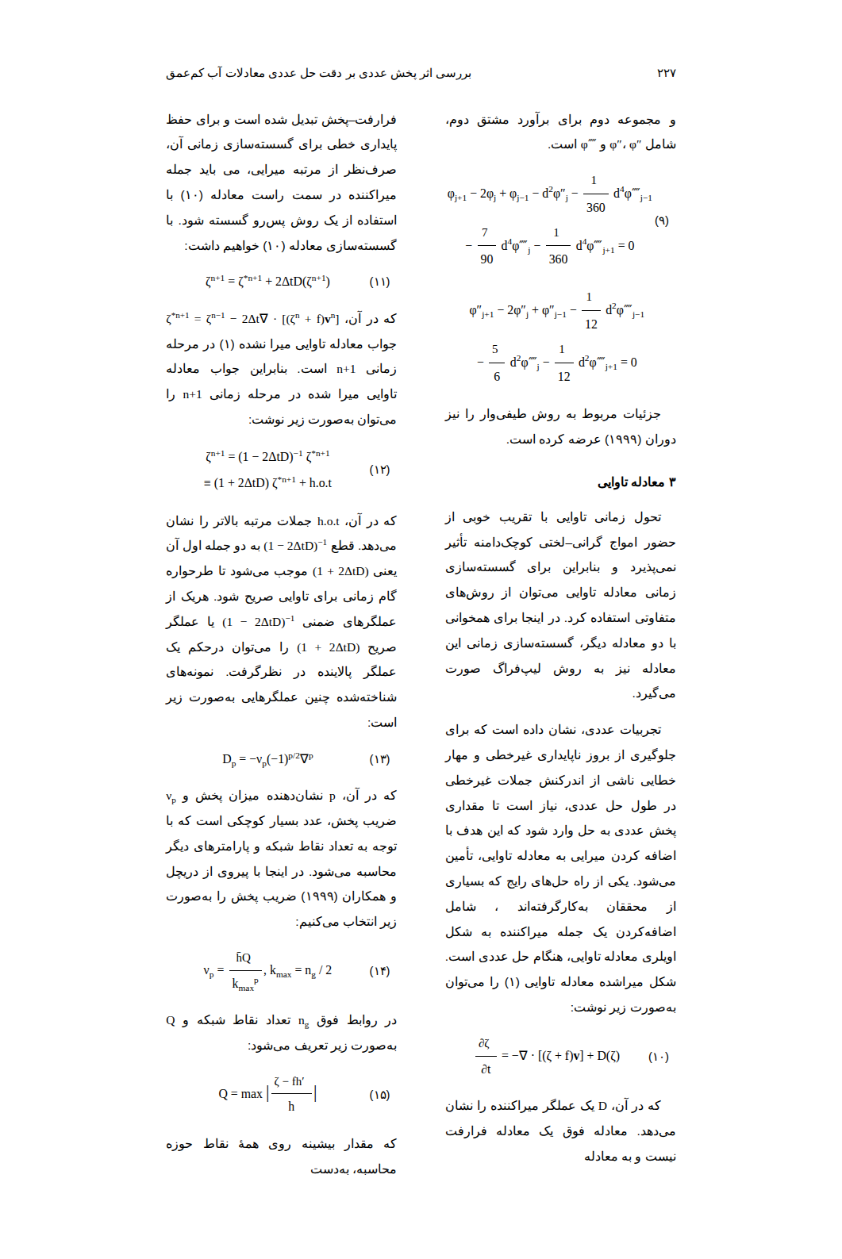۲۲۷
بررسی اثر پخش عددی بر دقت حل عددی معادلات آب کم‌عمق
و مجموعه دوم برای برآورد مشتق دوم، شامل φ″، φ″ و φ⁗ است.
(۹)
φj+1 − 2φj + φj−1 − d2φ″j − 1360 d4φ⁗j−1
− 790 d4φ⁗j − 1360 d4φ⁗j+1 = 0
φ″j+1 − 2φ″j + φ″j−1 − 112 d2φ⁗j−1
− 56 d2φ⁗j − 112 d2φ⁗j+1 = 0
جزئیات مربوط به روش طیفی‌وار را نیز دوران (۱۹۹۹) عرضه کرده است.
۳ معادله تاوایی
تحول زمانی تاوایی با تقریب خوبی از حضور امواج گرانی‌–لختی کوچک‌دامنه تأثیر نمی‌پذیرد و بنابراین برای گسسته‌سازی زمانی معادله تاوایی می‌توان از روش‌های متفاوتی استفاده کرد. در اینجا برای همخوانی با دو معادله دیگر، گسسته‌سازی زمانی این معادله نیز به روش لیپ‌فراگ صورت می‌گیرد.
تجربیات عددی، نشان داده است که برای جلوگیری از بروز ناپایداری غیرخطی و مهار خطایی ناشی از اندرکنش جملات غیرخطی در طول حل عددی، نیاز است تا مقداری پخش عددی به حل وارد شود که این هدف با اضافه کردن میرایی به معادله تاوایی، تأمین می‌شود. یکی از راه حل‌های رایج که بسیاری از محققان به‌کارگرفته‌اند ، شامل اضافه‌کردن یک جمله میراکننده به شکل اویلری معادله تاوایی، هنگام حل عددی است. شکل میراشده معادله تاوایی (۱) را می‌توان به‌صورت زیر نوشت:
(۱۰)
∂ζ∂t = −∇ · [(ζ + f)v] + D(ζ)
که در آن، D یک عملگر میراکننده را نشان می‌دهد. معادله فوق یک معادله فرارفت نیست و به معادله
فرارفت–پخش تبدیل شده است و برای حفظ پایداری خطی برای گسسته‌سازی زمانی آن، صرف‌نظر از مرتبه میرایی، می باید جمله میراکننده در سمت راست معادله (۱۰) با استفاده از یک روش پس‌رو گسسته شود. با گسسته‌سازی معادله (۱۰) خواهیم داشت:
(۱۱)
ζn+1 = ζ*n+1 + 2ΔtD(ζn+1)
که در آن، ζ*n+1 = ζn−1 − 2Δt∇ · [(ζn + f)vn] جواب معادله تاوایی میرا نشده (۱) در مرحله زمانی n+1 است. بنابراین جواب معادله تاوایی میرا شده در مرحله زمانی n+1 را می‌توان به‌صورت زیر نوشت:
(۱۲)
ζn+1 = (1 − 2ΔtD)−1 ζ*n+1
≡ (1 + 2ΔtD) ζ*n+1 + h.o.t
که در آن، h.o.t جملات مرتبه بالاتر را نشان می‌دهد. قطع (1 − 2ΔtD)−1 به دو جمله اول آن یعنی (1 + 2ΔtD) موجب می‌شود تا طرحواره گام زمانی برای تاوایی صریح شود. هریک از عملگرهای ضمنی (1 − 2ΔtD)−1 یا عملگر صریح (1 + 2ΔtD) را می‌توان درحکم یک عملگر پالاینده در نظرگرفت. نمونه‌های شناخته‌شده چنین عملگرهایی به‌صورت زیر است:
(۱۳)
Dp = −νp(−1)p/2∇p
که در آن، p نشان‌دهنده میزان پخش و νp ضریب پخش، عدد بسیار کوچکی است که با توجه به تعداد نقاط شبکه و پارامترهای دیگر محاسبه می‌شود. در اینجا با پیروی از دریچل و همکاران (۱۹۹۹) ضریب پخش را به‌صورت زیر انتخاب می‌کنیم:
(۱۴)
νp = h̄Q kmaxp, kmax = ng / 2
در روابط فوق ng تعداد نقاط شبکه و Q به‌صورت زیر تعریف می‌شود:
(۱۵)
Q = max |ζ − fh′h|
که مقدار بیشینه روی همهٔ نقاط حوزه محاسبه، به‌دست